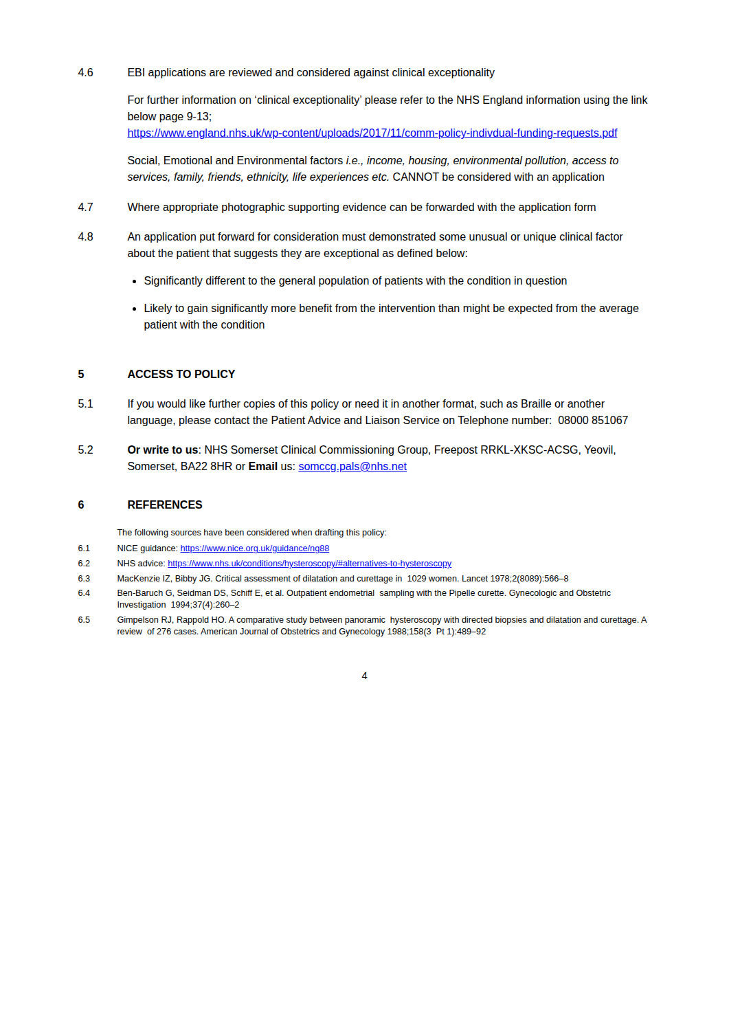4.6
EBI applications are reviewed and considered against clinical exceptionality
For further information on ‘clinical exceptionality’ please refer to the NHS England information using the link below page 9-13;
https://www.england.nhs.uk/wp-content/uploads/2017/11/comm-policy-indivdual-funding-requests.pdf
Social, Emotional and Environmental factors i.e., income, housing, environmental pollution, access to services, family, friends, ethnicity, life experiences etc. CANNOT be considered with an application
4.7
Where appropriate photographic supporting evidence can be forwarded with the application form
4.8
An application put forward for consideration must demonstrated some unusual or unique clinical factor about the patient that suggests they are exceptional as defined below:
Significantly different to the general population of patients with the condition in question
Likely to gain significantly more benefit from the intervention than might be expected from the average patient with the condition
5 ACCESS TO POLICY
5.1
If you would like further copies of this policy or need it in another format, such as Braille or another language, please contact the Patient Advice and Liaison Service on Telephone number: 08000 851067
5.2
Or write to us: NHS Somerset Clinical Commissioning Group, Freepost RRKL-XKSC-ACSG, Yeovil, Somerset, BA22 8HR or Email us: somccg.pals@nhs.net
6 REFERENCES
The following sources have been considered when drafting this policy:
6.1
NICE guidance: https://www.nice.org.uk/guidance/ng88
6.2
NHS advice: https://www.nhs.uk/conditions/hysteroscopy/#alternatives-to-hysteroscopy
6.3
MacKenzie IZ, Bibby JG. Critical assessment of dilatation and curettage in 1029 women. Lancet 1978;2(8089):566–8
6.4
Ben-Baruch G, Seidman DS, Schiff E, et al. Outpatient endometrial sampling with the Pipelle curette. Gynecologic and Obstetric Investigation 1994;37(4):260–2
6.5
Gimpelson RJ, Rappold HO. A comparative study between panoramic hysteroscopy with directed biopsies and dilatation and curettage. A review of 276 cases. American Journal of Obstetrics and Gynecology 1988;158(3 Pt 1):489–92
4